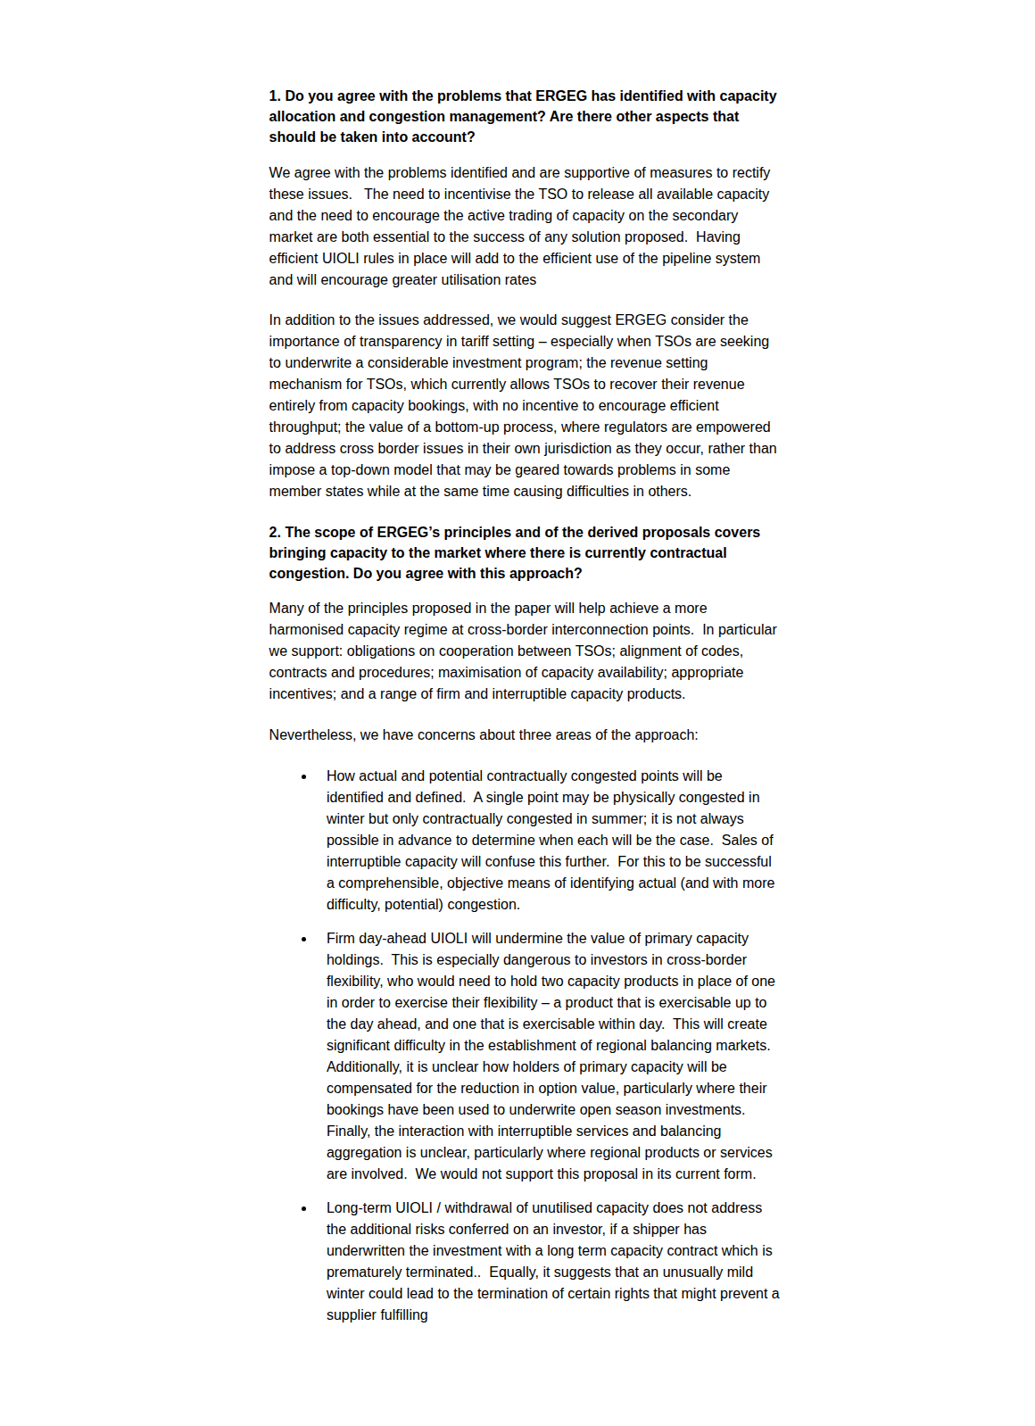1. Do you agree with the problems that ERGEG has identified with capacity allocation and congestion management? Are there other aspects that should be taken into account?
We agree with the problems identified and are supportive of measures to rectify these issues. The need to incentivise the TSO to release all available capacity and the need to encourage the active trading of capacity on the secondary market are both essential to the success of any solution proposed. Having efficient UIOLI rules in place will add to the efficient use of the pipeline system and will encourage greater utilisation rates
In addition to the issues addressed, we would suggest ERGEG consider the importance of transparency in tariff setting – especially when TSOs are seeking to underwrite a considerable investment program; the revenue setting mechanism for TSOs, which currently allows TSOs to recover their revenue entirely from capacity bookings, with no incentive to encourage efficient throughput; the value of a bottom-up process, where regulators are empowered to address cross border issues in their own jurisdiction as they occur, rather than impose a top-down model that may be geared towards problems in some member states while at the same time causing difficulties in others.
2. The scope of ERGEG’s principles and of the derived proposals covers bringing capacity to the market where there is currently contractual congestion. Do you agree with this approach?
Many of the principles proposed in the paper will help achieve a more harmonised capacity regime at cross-border interconnection points. In particular we support: obligations on cooperation between TSOs; alignment of codes, contracts and procedures; maximisation of capacity availability; appropriate incentives; and a range of firm and interruptible capacity products.
Nevertheless, we have concerns about three areas of the approach:
How actual and potential contractually congested points will be identified and defined. A single point may be physically congested in winter but only contractually congested in summer; it is not always possible in advance to determine when each will be the case. Sales of interruptible capacity will confuse this further. For this to be successful a comprehensible, objective means of identifying actual (and with more difficulty, potential) congestion.
Firm day-ahead UIOLI will undermine the value of primary capacity holdings. This is especially dangerous to investors in cross-border flexibility, who would need to hold two capacity products in place of one in order to exercise their flexibility – a product that is exercisable up to the day ahead, and one that is exercisable within day. This will create significant difficulty in the establishment of regional balancing markets. Additionally, it is unclear how holders of primary capacity will be compensated for the reduction in option value, particularly where their bookings have been used to underwrite open season investments. Finally, the interaction with interruptible services and balancing aggregation is unclear, particularly where regional products or services are involved. We would not support this proposal in its current form.
Long-term UIOLI / withdrawal of unutilised capacity does not address the additional risks conferred on an investor, if a shipper has underwritten the investment with a long term capacity contract which is prematurely terminated.. Equally, it suggests that an unusually mild winter could lead to the termination of certain rights that might prevent a supplier fulfilling